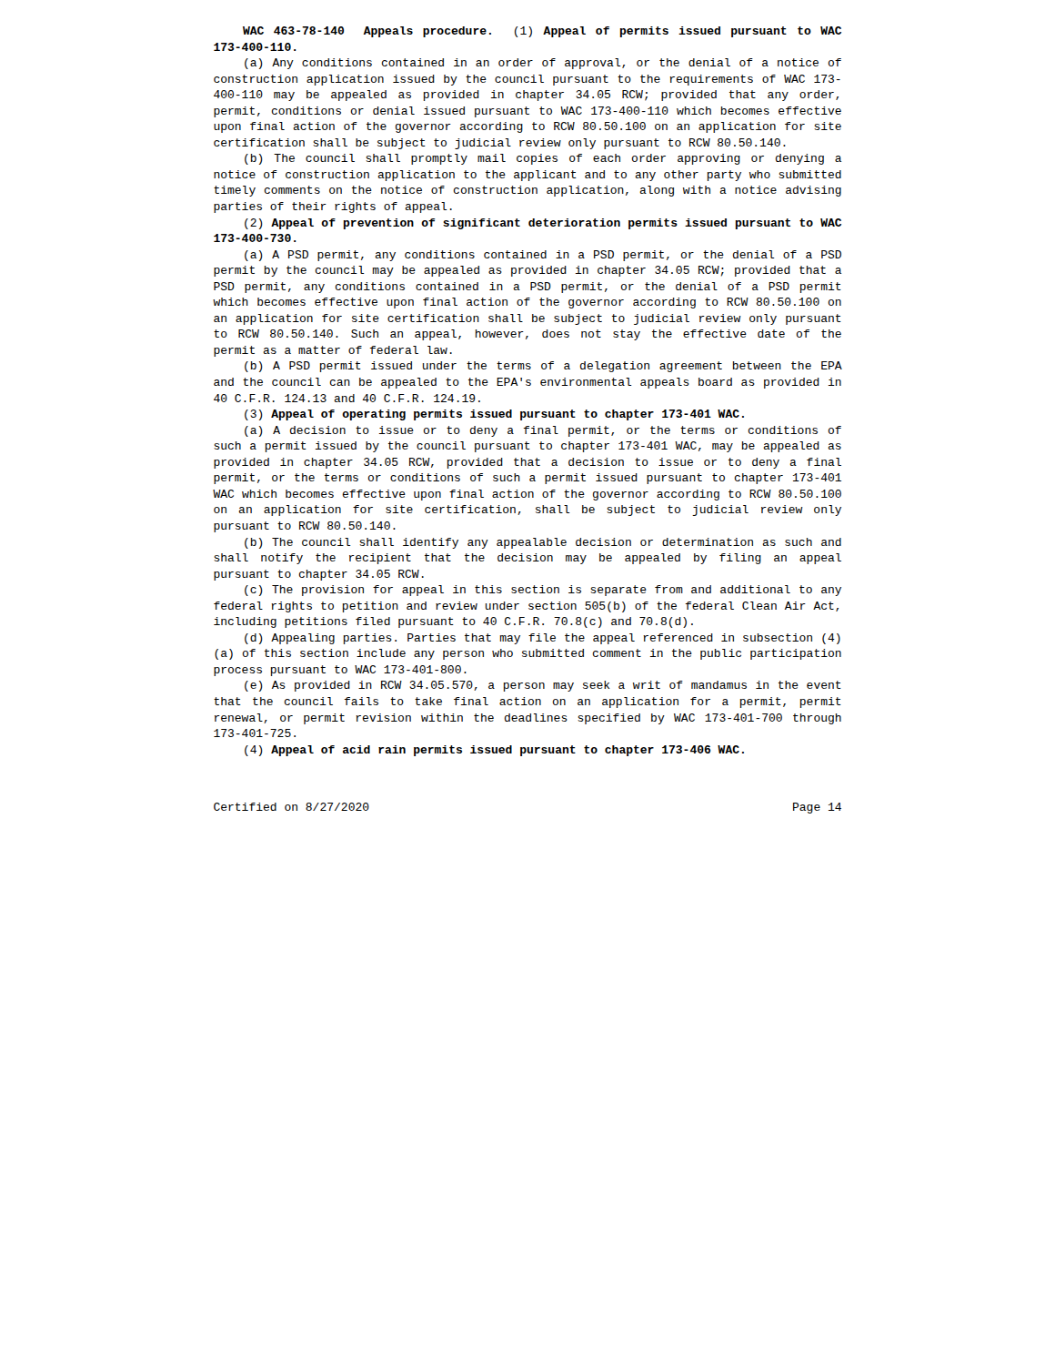WAC 463-78-140 Appeals procedure. (1) Appeal of permits issued pursuant to WAC 173-400-110.
(a) Any conditions contained in an order of approval, or the denial of a notice of construction application issued by the council pursuant to the requirements of WAC 173-400-110 may be appealed as provided in chapter 34.05 RCW; provided that any order, permit, conditions or denial issued pursuant to WAC 173-400-110 which becomes effective upon final action of the governor according to RCW 80.50.100 on an application for site certification shall be subject to judicial review only pursuant to RCW 80.50.140.
(b) The council shall promptly mail copies of each order approving or denying a notice of construction application to the applicant and to any other party who submitted timely comments on the notice of construction application, along with a notice advising parties of their rights of appeal.
(2) Appeal of prevention of significant deterioration permits issued pursuant to WAC 173-400-730.
(a) A PSD permit, any conditions contained in a PSD permit, or the denial of a PSD permit by the council may be appealed as provided in chapter 34.05 RCW; provided that a PSD permit, any conditions contained in a PSD permit, or the denial of a PSD permit which becomes effective upon final action of the governor according to RCW 80.50.100 on an application for site certification shall be subject to judicial review only pursuant to RCW 80.50.140. Such an appeal, however, does not stay the effective date of the permit as a matter of federal law.
(b) A PSD permit issued under the terms of a delegation agreement between the EPA and the council can be appealed to the EPA's environmental appeals board as provided in 40 C.F.R. 124.13 and 40 C.F.R. 124.19.
(3) Appeal of operating permits issued pursuant to chapter 173-401 WAC.
(a) A decision to issue or to deny a final permit, or the terms or conditions of such a permit issued by the council pursuant to chapter 173-401 WAC, may be appealed as provided in chapter 34.05 RCW, provided that a decision to issue or to deny a final permit, or the terms or conditions of such a permit issued pursuant to chapter 173-401 WAC which becomes effective upon final action of the governor according to RCW 80.50.100 on an application for site certification, shall be subject to judicial review only pursuant to RCW 80.50.140.
(b) The council shall identify any appealable decision or determination as such and shall notify the recipient that the decision may be appealed by filing an appeal pursuant to chapter 34.05 RCW.
(c) The provision for appeal in this section is separate from and additional to any federal rights to petition and review under section 505(b) of the federal Clean Air Act, including petitions filed pursuant to 40 C.F.R. 70.8(c) and 70.8(d).
(d) Appealing parties. Parties that may file the appeal referenced in subsection (4)(a) of this section include any person who submitted comment in the public participation process pursuant to WAC 173-401-800.
(e) As provided in RCW 34.05.570, a person may seek a writ of mandamus in the event that the council fails to take final action on an application for a permit, permit renewal, or permit revision within the deadlines specified by WAC 173-401-700 through 173-401-725.
(4) Appeal of acid rain permits issued pursuant to chapter 173-406 WAC.
Certified on 8/27/2020 Page 14